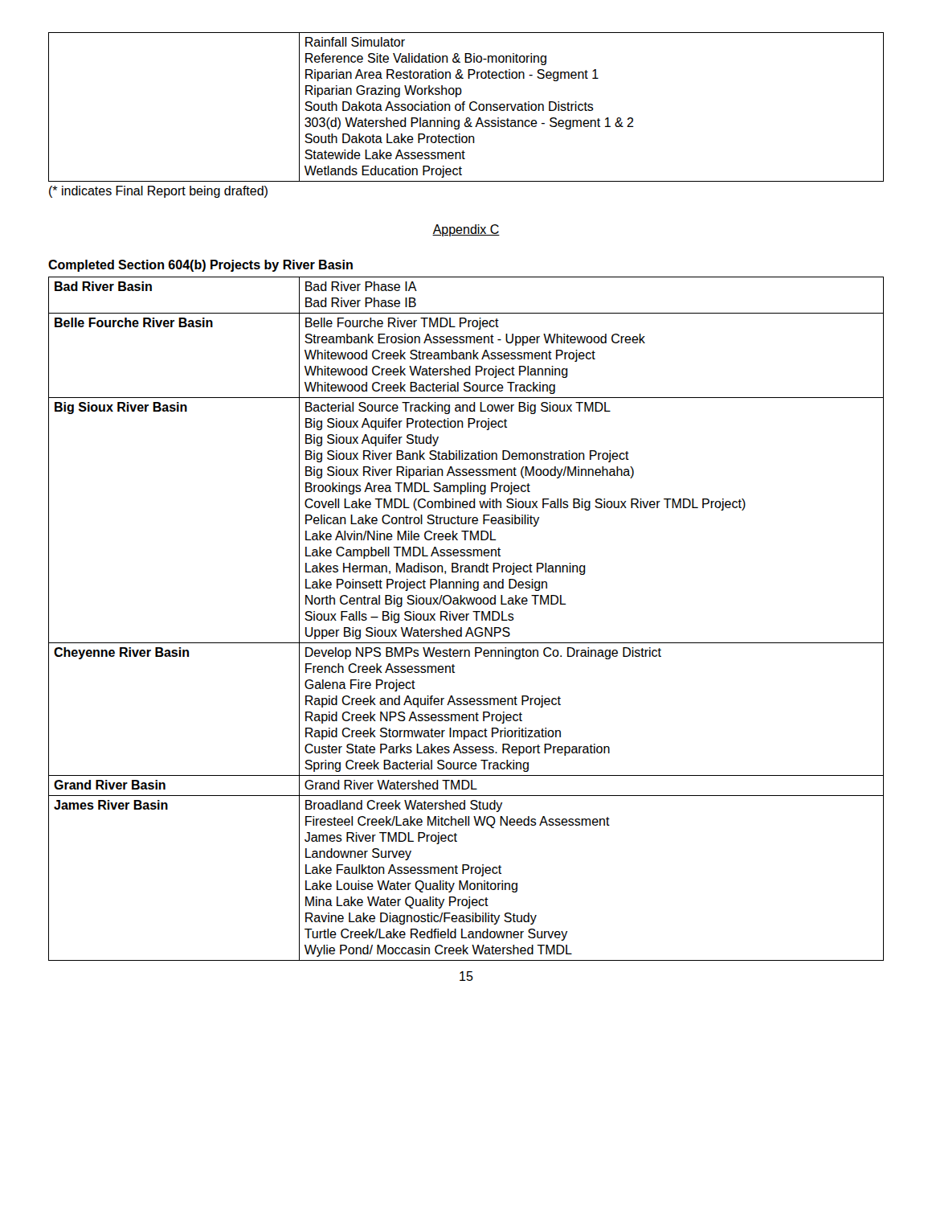| | Rainfall Simulator Reference Site Validation & Bio-monitoring Riparian Area Restoration & Protection - Segment 1 Riparian Grazing Workshop South Dakota Association of Conservation Districts 303(d) Watershed Planning & Assistance - Segment 1 & 2 South Dakota Lake Protection Statewide Lake Assessment Wetlands Education Project |
(* indicates Final Report being drafted)
Appendix C
Completed Section 604(b) Projects by River Basin
| Bad River Basin | Bad River Phase IA Bad River Phase IB |
| Belle Fourche River Basin | Belle Fourche River TMDL Project Streambank Erosion Assessment - Upper Whitewood Creek Whitewood Creek Streambank Assessment Project Whitewood Creek Watershed Project Planning Whitewood Creek Bacterial Source Tracking |
| Big Sioux River Basin | Bacterial Source Tracking and Lower Big Sioux TMDL Big Sioux Aquifer Protection Project Big Sioux Aquifer Study Big Sioux River Bank Stabilization Demonstration Project Big Sioux River Riparian Assessment (Moody/Minnehaha) Brookings Area TMDL Sampling Project Covell Lake TMDL (Combined with Sioux Falls Big Sioux River TMDL Project) Pelican Lake Control Structure Feasibility Lake Alvin/Nine Mile Creek TMDL Lake Campbell TMDL Assessment Lakes Herman, Madison, Brandt Project Planning Lake Poinsett Project Planning and Design North Central Big Sioux/Oakwood Lake TMDL Sioux Falls – Big Sioux River TMDLs Upper Big Sioux Watershed AGNPS |
| Cheyenne River Basin | Develop NPS BMPs Western Pennington Co. Drainage District French Creek Assessment Galena Fire Project Rapid Creek and Aquifer Assessment Project Rapid Creek NPS Assessment Project Rapid Creek Stormwater Impact Prioritization Custer State Parks Lakes Assess. Report Preparation Spring Creek Bacterial Source Tracking |
| Grand River Basin | Grand River Watershed TMDL |
| James River Basin | Broadland Creek Watershed Study Firesteel Creek/Lake Mitchell WQ Needs Assessment James River TMDL Project Landowner Survey Lake Faulkton Assessment Project Lake Louise Water Quality Monitoring Mina Lake Water Quality Project Ravine Lake Diagnostic/Feasibility Study Turtle Creek/Lake Redfield Landowner Survey Wylie Pond/ Moccasin Creek Watershed TMDL |
15